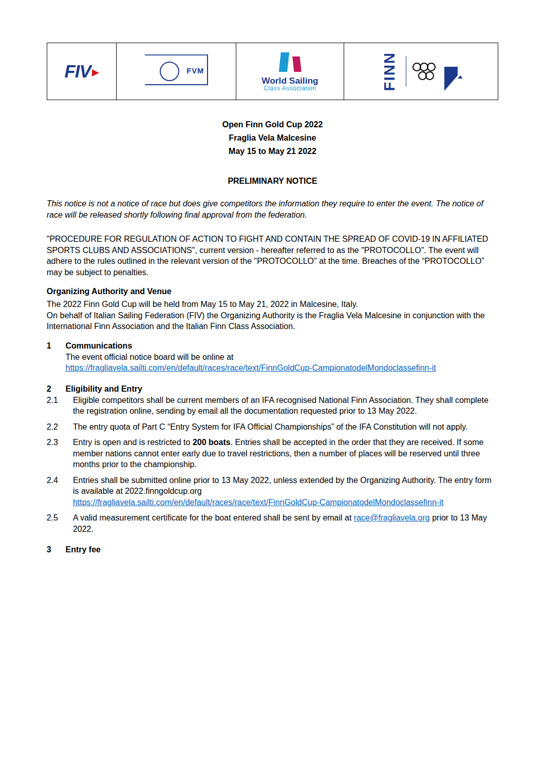| FIV | FVM | World Sailing Class Association | FINN |
Open Finn Gold Cup 2022 Fraglia Vela Malcesine May 15 to May 21 2022
PRELIMINARY NOTICE
This notice is not a notice of race but does give competitors the information they require to enter the event. The notice of race will be released shortly following final approval from the federation.
"PROCEDURE FOR REGULATION OF ACTION TO FIGHT AND CONTAIN THE SPREAD OF COVID-19 IN AFFILIATED SPORTS CLUBS AND ASSOCIATIONS", current version - hereafter referred to as the "PROTOCOLLO". The event will adhere to the rules outlined in the relevant version of the "PROTOCOLLO" at the time. Breaches of the “PROTOCOLLO” may be subject to penalties.
Organizing Authority and Venue
The 2022 Finn Gold Cup will be held from May 15 to May 21, 2022 in Malcesine, Italy.
On behalf of Italian Sailing Federation (FIV) the Organizing Authority is the Fraglia Vela Malcesine in conjunction with the International Finn Association and the Italian Finn Class Association.
1 Communications
The event official notice board will be online at
https://fragliavela.sailti.com/en/default/races/race/text/FinnGoldCup-CampionatodelMondoclassefinn-it
2 Eligibility and Entry
2.1 Eligible competitors shall be current members of an IFA recognised National Finn Association. They shall complete the registration online, sending by email all the documentation requested prior to 13 May 2022.
2.2 The entry quota of Part C “Entry System for IFA Official Championships” of the IFA Constitution will not apply.
2.3 Entry is open and is restricted to 200 boats. Entries shall be accepted in the order that they are received. If some member nations cannot enter early due to travel restrictions, then a number of places will be reserved until three months prior to the championship.
2.4 Entries shall be submitted online prior to 13 May 2022, unless extended by the Organizing Authority. The entry form is available at 2022.finngoldcup.org
https://fragliavela.sailti.com/en/default/races/race/text/FinnGoldCup-CampionatodelMondoclassefinn-it
2.5 A valid measurement certificate for the boat entered shall be sent by email at race@fragliavela.org prior to 13 May 2022.
3 Entry fee